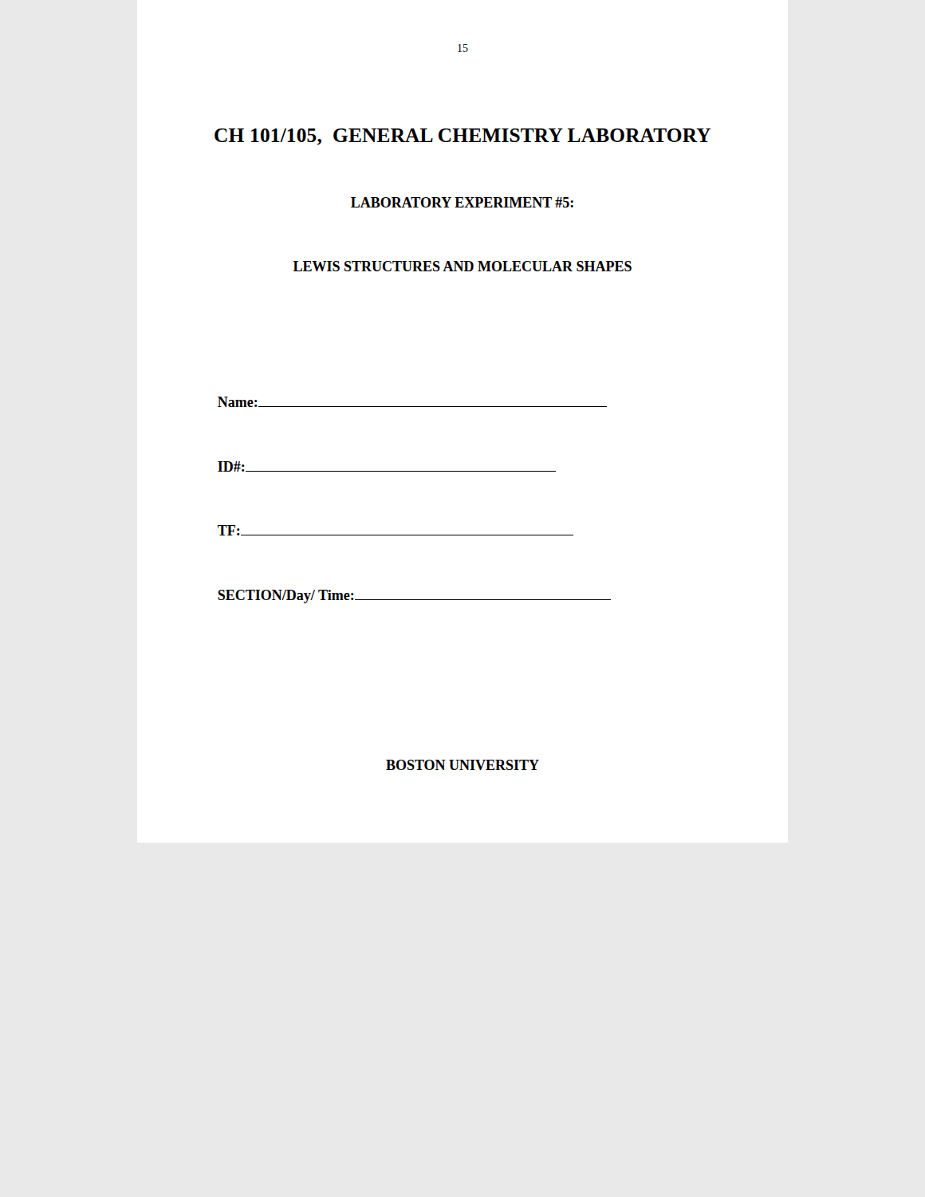15
CH 101/105, GENERAL CHEMISTRY LABORATORY
LABORATORY EXPERIMENT #5:
LEWIS STRUCTURES AND MOLECULAR SHAPES
Name:
ID#:
TF:
SECTION/Day/ Time:
BOSTON UNIVERSITY